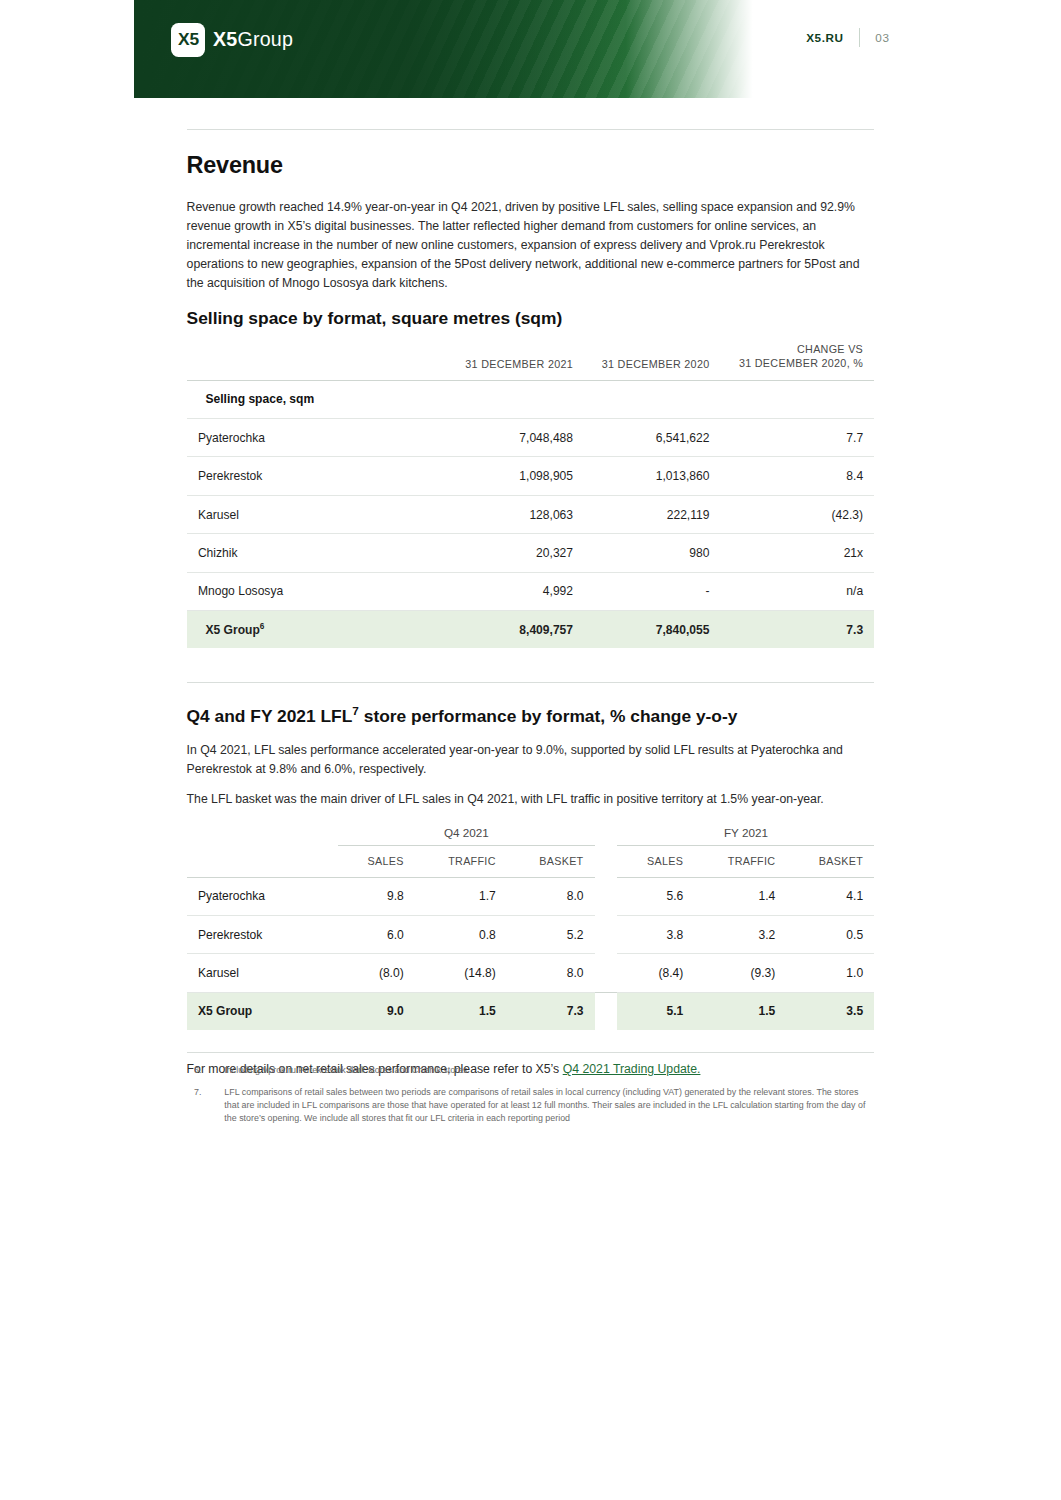X5Group
X5.RU 03
Revenue
Revenue growth reached 14.9% year-on-year in Q4 2021, driven by positive LFL sales, selling space expansion and 92.9% revenue growth in X5’s digital businesses. The latter reflected higher demand from customers for online services, an incremental increase in the number of new online customers, expansion of express delivery and Vprok.ru Perekrestok operations to new geographies, expansion of the 5Post delivery network, additional new e-commerce partners for 5Post and the acquisition of Mnogo Lososya dark kitchens.
Selling space by format, square metres (sqm)
Selling space by format, square metres
| | 31 DECEMBER 2021 | 31 DECEMBER 2020 | CHANGE VS 31 DECEMBER 2020, % |
| --- | --- | --- | --- |
| Selling space, sqm | | | |
| Pyaterochka | 7,048,488 | 6,541,622 | 7.7 |
| Perekrestok | 1,098,905 | 1,013,860 | 8.4 |
| Karusel | 128,063 | 222,119 | (42.3) |
| Chizhik | 20,327 | 980 | 21x |
| Mnogo Lososya | 4,992 | - | n/a |
| X5 Group 6 | 8,409,757 | 7,840,055 | 7.3 |
Q4 and FY 2021 LFL7 store performance by format, % change y-o-y
In Q4 2021, LFL sales performance accelerated year-on-year to 9.0%, supported by solid LFL results at Pyaterochka and Perekrestok at 9.8% and 6.0%, respectively.
The LFL basket was the main driver of LFL sales in Q4 2021, with LFL traffic in positive territory at 1.5% year-on-year.
Q4 and FY 2021 LFL store performance by format
| | Q4 2021 | | FY 2021 |
| --- | --- | --- | --- |
| | SALES | TRAFFIC | BASKET | | SALES | TRAFFIC | BASKET |
| Pyaterochka | 9.8 | 1.7 | 8.0 | | 5.6 | 1.4 | 4.1 |
| Perekrestok | 6.0 | 0.8 | 5.2 | | 3.8 | 3.2 | 0.5 |
| Karusel | (8.0) | (14.8) | 8.0 | | (8.4) | (9.3) | 1.0 |
| X5 Group | 9.0 | 1.5 | 7.3 | | 5.1 | 1.5 | 3.5 |
For more details on net retail sales performance, please refer to X5’s Q4 2021 Trading Update.
Including Vprok.ru Perekrestok dark stores and Chizhik stores
LFL comparisons of retail sales between two periods are comparisons of retail sales in local currency (including VAT) generated by the relevant stores. The stores that are included in LFL comparisons are those that have operated for at least 12 full months. Their sales are included in the LFL calculation starting from the day of the store’s opening. We include all stores that fit our LFL criteria in each reporting period